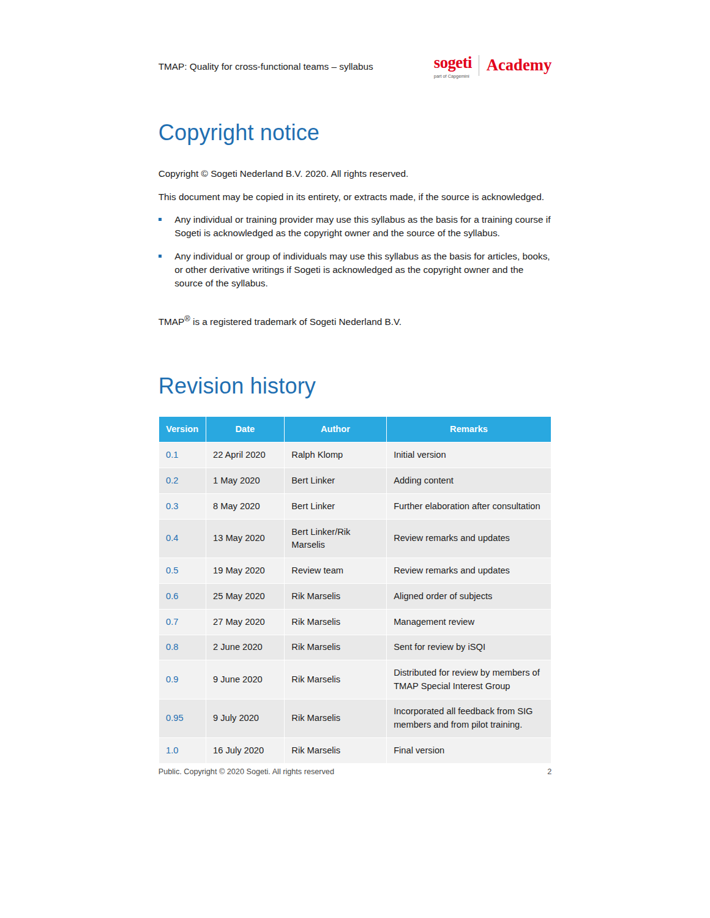TMAP: Quality for cross-functional teams – syllabus
sogetipart of Capgemini
Academy
Copyright notice
Copyright © Sogeti Nederland B.V. 2020. All rights reserved.
This document may be copied in its entirety, or extracts made, if the source is acknowledged.
Any individual or training provider may use this syllabus as the basis for a training course if Sogeti is acknowledged as the copyright owner and the source of the syllabus.
Any individual or group of individuals may use this syllabus as the basis for articles, books, or other derivative writings if Sogeti is acknowledged as the copyright owner and the source of the syllabus.
TMAP® is a registered trademark of Sogeti Nederland B.V.
Revision history
| Version | Date | Author | Remarks |
| --- | --- | --- | --- |
| 0.1 | 22 April 2020 | Ralph Klomp | Initial version |
| 0.2 | 1 May 2020 | Bert Linker | Adding content |
| 0.3 | 8 May 2020 | Bert Linker | Further elaboration after consultation |
| 0.4 | 13 May 2020 | Bert Linker/Rik Marselis | Review remarks and updates |
| 0.5 | 19 May 2020 | Review team | Review remarks and updates |
| 0.6 | 25 May 2020 | Rik Marselis | Aligned order of subjects |
| 0.7 | 27 May 2020 | Rik Marselis | Management review |
| 0.8 | 2 June 2020 | Rik Marselis | Sent for review by iSQI |
| 0.9 | 9 June 2020 | Rik Marselis | Distributed for review by members of TMAP Special Interest Group |
| 0.95 | 9 July 2020 | Rik Marselis | Incorporated all feedback from SIG members and from pilot training. |
| 1.0 | 16 July 2020 | Rik Marselis | Final version |
Public. Copyright © 2020 Sogeti. All rights reserved
2